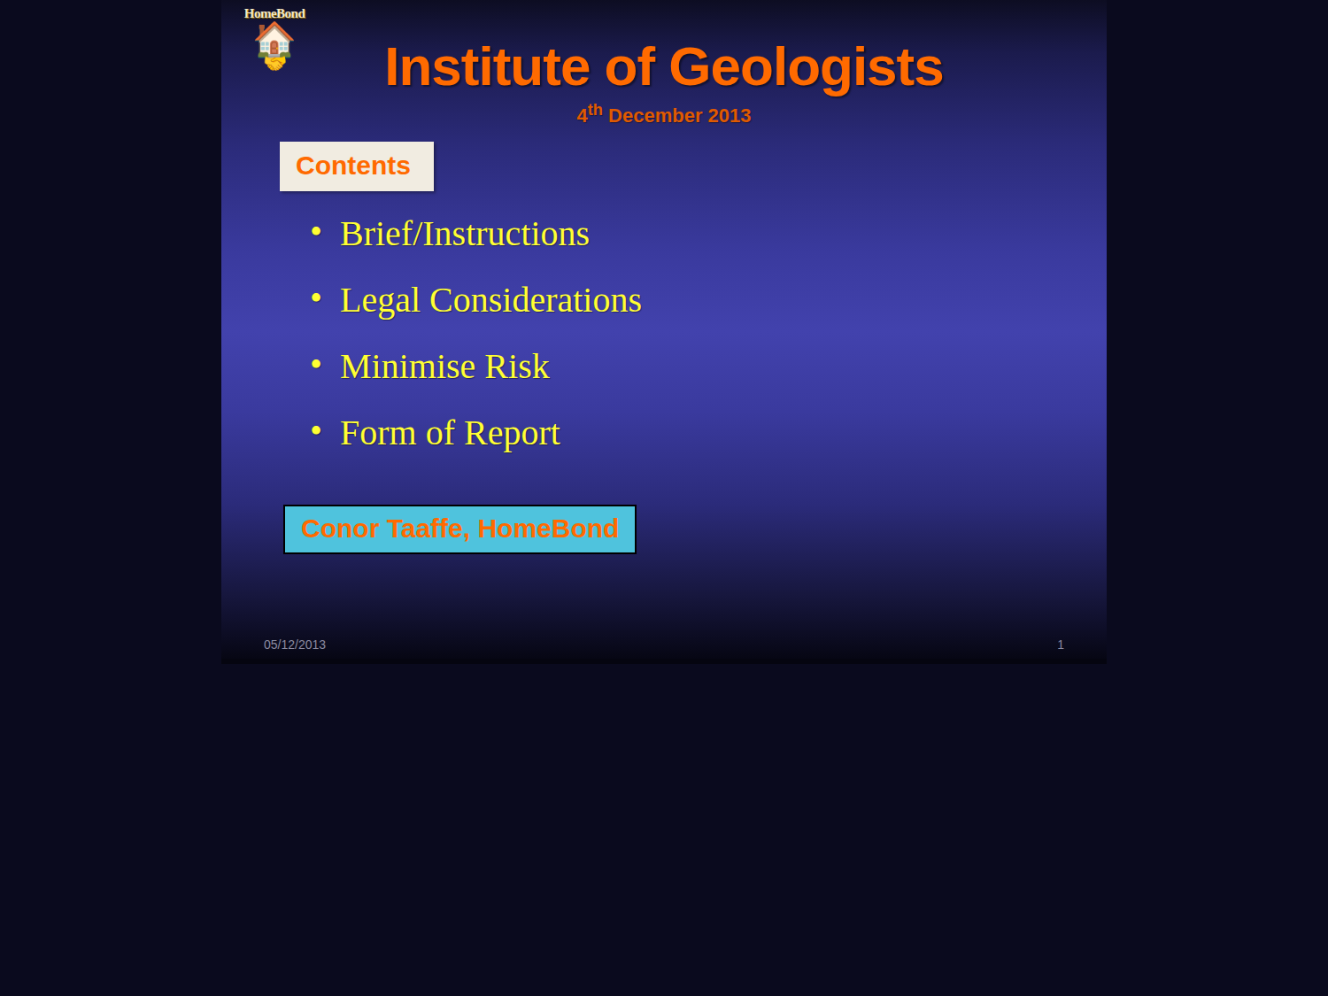HomeBond
🏠
🤝
Institute of Geologists
4th December 2013
Contents
Brief/Instructions
Legal Considerations
Minimise Risk
Form of Report
Conor Taaffe, HomeBond
05/12/2013
1